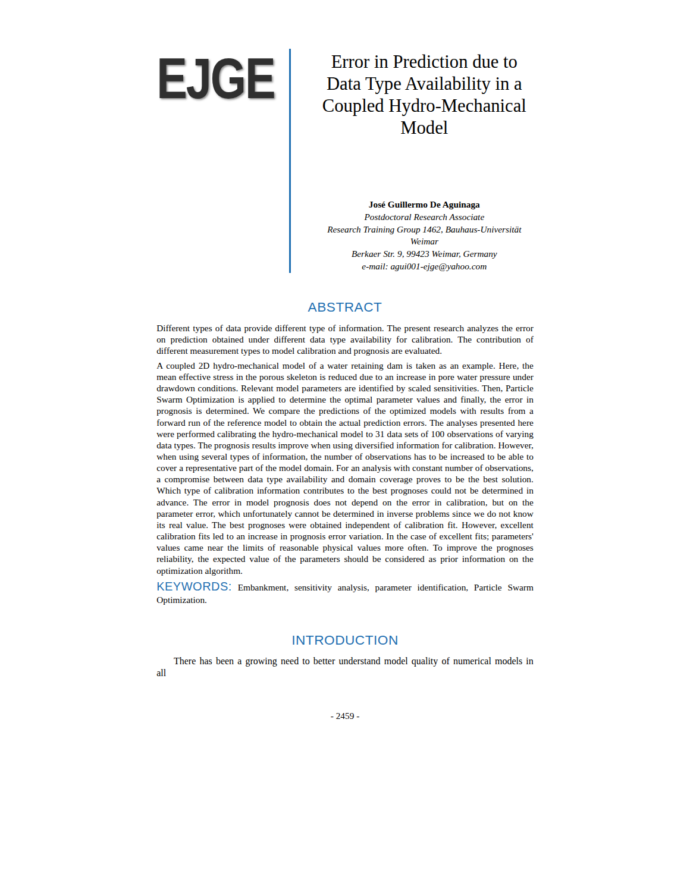EJGE
Error in Prediction due to Data Type Availability in a Coupled Hydro-Mechanical Model
José Guillermo De Aguinaga
Postdoctoral Research Associate
Research Training Group 1462, Bauhaus-Universität Weimar
Berkaer Str. 9, 99423 Weimar, Germany
e-mail: agui001-ejge@yahoo.com
ABSTRACT
Different types of data provide different type of information. The present research analyzes the error on prediction obtained under different data type availability for calibration. The contribution of different measurement types to model calibration and prognosis are evaluated.
A coupled 2D hydro-mechanical model of a water retaining dam is taken as an example. Here, the mean effective stress in the porous skeleton is reduced due to an increase in pore water pressure under drawdown conditions. Relevant model parameters are identified by scaled sensitivities. Then, Particle Swarm Optimization is applied to determine the optimal parameter values and finally, the error in prognosis is determined. We compare the predictions of the optimized models with results from a forward run of the reference model to obtain the actual prediction errors. The analyses presented here were performed calibrating the hydro-mechanical model to 31 data sets of 100 observations of varying data types. The prognosis results improve when using diversified information for calibration. However, when using several types of information, the number of observations has to be increased to be able to cover a representative part of the model domain. For an analysis with constant number of observations, a compromise between data type availability and domain coverage proves to be the best solution. Which type of calibration information contributes to the best prognoses could not be determined in advance. The error in model prognosis does not depend on the error in calibration, but on the parameter error, which unfortunately cannot be determined in inverse problems since we do not know its real value. The best prognoses were obtained independent of calibration fit. However, excellent calibration fits led to an increase in prognosis error variation. In the case of excellent fits; parameters' values came near the limits of reasonable physical values more often. To improve the prognoses reliability, the expected value of the parameters should be considered as prior information on the optimization algorithm.
KEYWORDS: Embankment, sensitivity analysis, parameter identification, Particle Swarm Optimization.
INTRODUCTION
There has been a growing need to better understand model quality of numerical models in all
- 2459 -